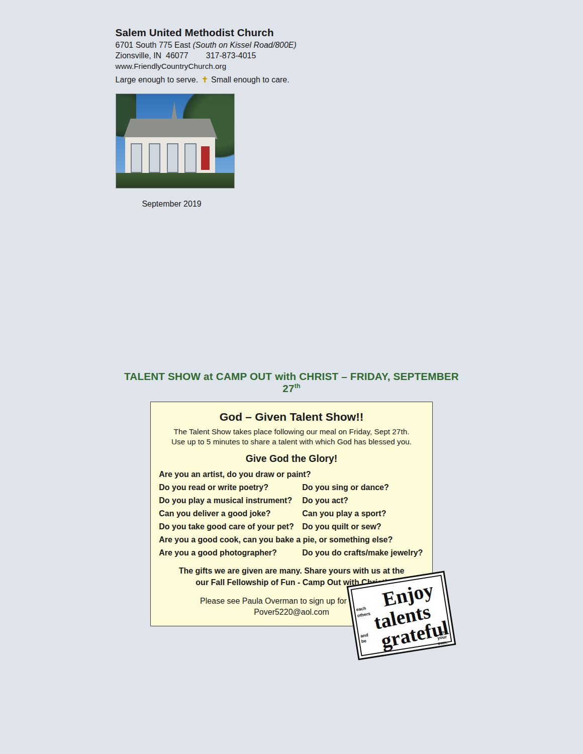Salem United Methodist Church
6701 South 775 East (South on Kissel Road/800E)
Zionsville, IN 46077 317-873-4015
www.FriendlyCountryChurch.org
Large enough to serve. ✝ Small enough to care.
September 2019
TALENT SHOW at CAMP OUT with CHRIST – FRIDAY, SEPTEMBER 27th
God – Given Talent Show!!
The Talent Show takes place following our meal on Friday, Sept 27th.
Use up to 5 minutes to share a talent with which God has blessed you.
Give God the Glory!
| Are you an artist, do you draw or paint? |
| Do you read or write poetry? | Do you sing or dance? |
| Do you play a musical instrument? | Do you act? |
| Can you deliver a good joke? | Can you play a sport? |
| Do you take good care of your pet? | Do you quilt or sew? |
| Are you a good cook, can you bake a pie, or something else? |
| Are you a good photographer? | Do you do crafts/make jewelry? |
The gifts we are given are many. Share yours with us at the
our Fall Fellowship of Fun - Camp Out with Christ!
Please see Paula Overman to sign up for the show.
Pover5220@aol.com
Enjoy talents grateful each others and be for your own.